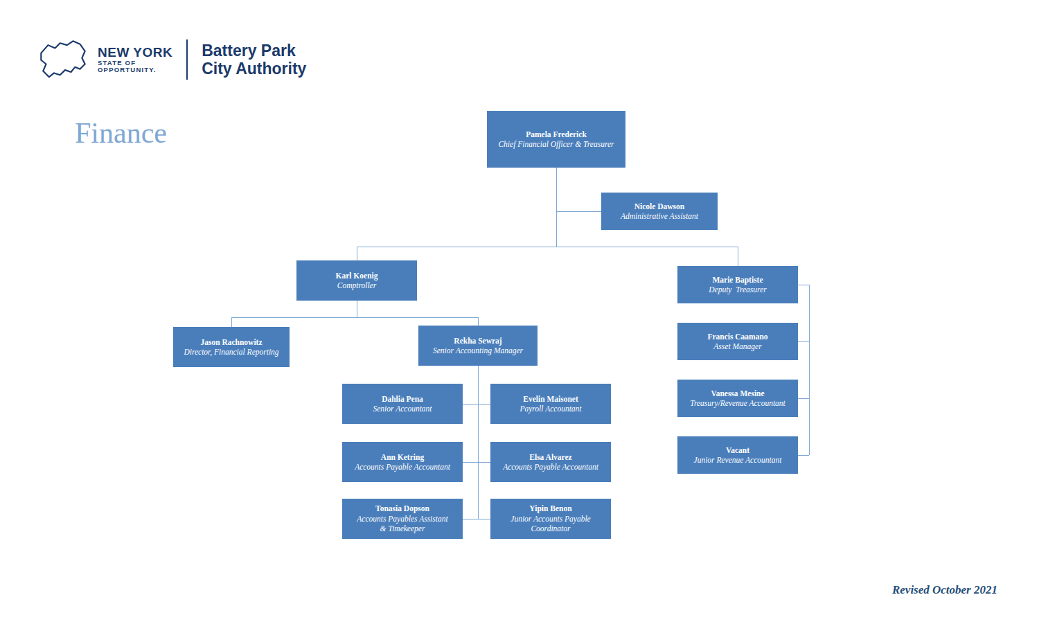NEW YORK
STATE OF
OPPORTUNITY.
Battery Park
City Authority
Finance
Pamela Frederick
Chief Financial Officer & Treasurer
Nicole Dawson
Administrative Assistant
Karl Koenig
Comptroller
Marie Baptiste
Deputy Treasurer
Jason Rachnowitz
Director, Financial Reporting
Rekha Sewraj
Senior Accounting Manager
Francis Caamano
Asset Manager
Vanessa Mesine
Treasury/Revenue Accountant
Vacant
Junior Revenue Accountant
Dahlia Pena
Senior Accountant
Evelin Maisonet
Payroll Accountant
Ann Ketring
Accounts Payable Accountant
Elsa Alvarez
Accounts Payable Accountant
Tonasia Dopson
Accounts Payables Assistant
& Timekeeper
Yipin Benon
Junior Accounts Payable
Coordinator
Revised October 2021